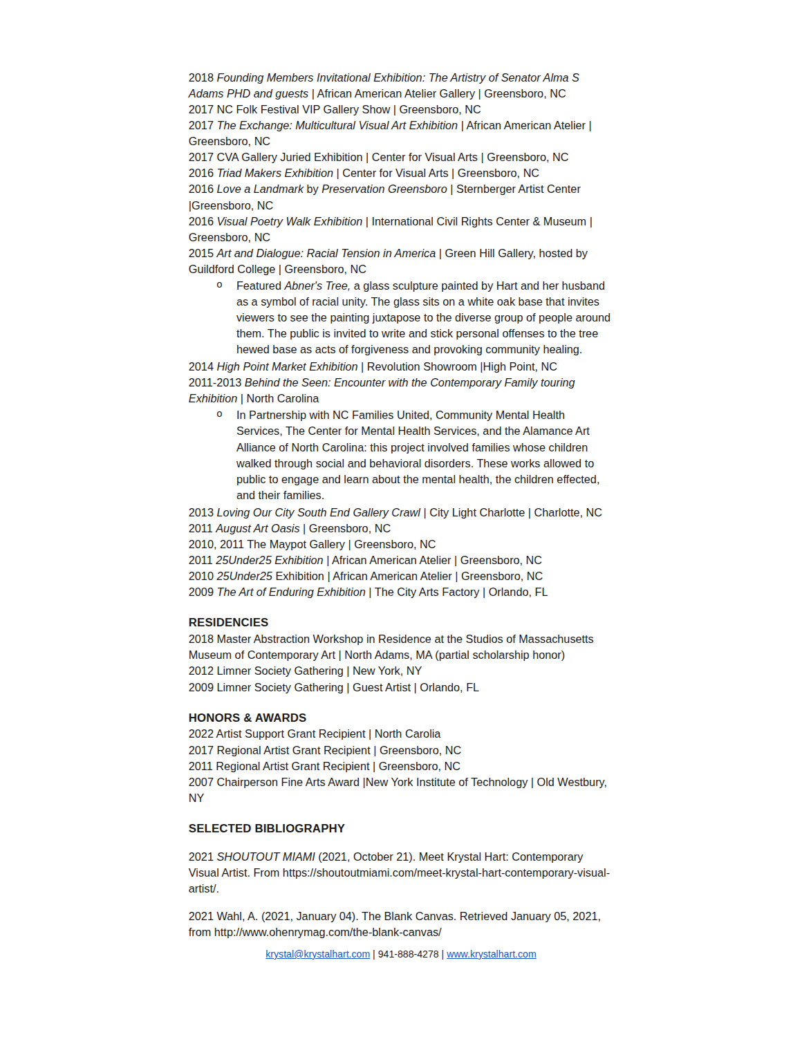2018 Founding Members Invitational Exhibition: The Artistry of Senator Alma S Adams PHD and guests | African American Atelier Gallery | Greensboro, NC
2017 NC Folk Festival VIP Gallery Show | Greensboro, NC
2017 The Exchange: Multicultural Visual Art Exhibition | African American Atelier | Greensboro, NC
2017 CVA Gallery Juried Exhibition | Center for Visual Arts | Greensboro, NC
2016 Triad Makers Exhibition | Center for Visual Arts | Greensboro, NC
2016 Love a Landmark by Preservation Greensboro | Sternberger Artist Center |Greensboro, NC
2016 Visual Poetry Walk Exhibition | International Civil Rights Center & Museum | Greensboro, NC
2015 Art and Dialogue: Racial Tension in America | Green Hill Gallery, hosted by Guildford College | Greensboro, NC
Featured Abner's Tree, a glass sculpture painted by Hart and her husband as a symbol of racial unity. The glass sits on a white oak base that invites viewers to see the painting juxtapose to the diverse group of people around them. The public is invited to write and stick personal offenses to the tree hewed base as acts of forgiveness and provoking community healing.
2014 High Point Market Exhibition | Revolution Showroom |High Point, NC
2011-2013 Behind the Seen: Encounter with the Contemporary Family touring Exhibition | North Carolina
In Partnership with NC Families United, Community Mental Health Services, The Center for Mental Health Services, and the Alamance Art Alliance of North Carolina: this project involved families whose children walked through social and behavioral disorders. These works allowed to public to engage and learn about the mental health, the children effected, and their families.
2013 Loving Our City South End Gallery Crawl | City Light Charlotte | Charlotte, NC
2011 August Art Oasis | Greensboro, NC
2010, 2011 The Maypot Gallery | Greensboro, NC
2011 25Under25 Exhibition | African American Atelier | Greensboro, NC
2010 25Under25 Exhibition | African American Atelier | Greensboro, NC
2009 The Art of Enduring Exhibition | The City Arts Factory | Orlando, FL
RESIDENCIES
2018 Master Abstraction Workshop in Residence at the Studios of Massachusetts Museum of Contemporary Art | North Adams, MA (partial scholarship honor)
2012 Limner Society Gathering | New York, NY
2009 Limner Society Gathering | Guest Artist | Orlando, FL
HONORS & AWARDS
2022 Artist Support Grant Recipient | North Carolia
2017 Regional Artist Grant Recipient | Greensboro, NC
2011 Regional Artist Grant Recipient | Greensboro, NC
2007 Chairperson Fine Arts Award |New York Institute of Technology | Old Westbury, NY
SELECTED BIBLIOGRAPHY
2021 SHOUTOUT MIAMI (2021, October 21). Meet Krystal Hart: Contemporary Visual Artist. From https://shoutoutmiami.com/meet-krystal-hart-contemporary-visual-artist/.
2021 Wahl, A. (2021, January 04). The Blank Canvas. Retrieved January 05, 2021, from http://www.ohenrymag.com/the-blank-canvas/
krystal@krystalhart.com | 941-888-4278 | www.krystalhart.com